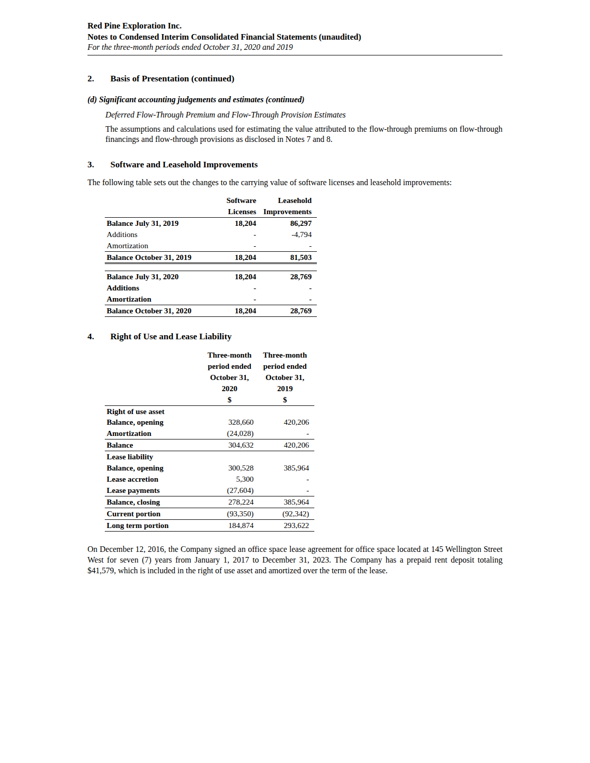Red Pine Exploration Inc.
Notes to Condensed Interim Consolidated Financial Statements (unaudited)
For the three-month periods ended October 31, 2020 and 2019
2. Basis of Presentation (continued)
(d) Significant accounting judgements and estimates (continued)
Deferred Flow-Through Premium and Flow-Through Provision Estimates
The assumptions and calculations used for estimating the value attributed to the flow-through premiums on flow-through financings and flow-through provisions as disclosed in Notes 7 and 8.
3. Software and Leasehold Improvements
The following table sets out the changes to the carrying value of software licenses and leasehold improvements:
| | Software | Leasehold |
| --- | --- | --- |
| | Licenses | Improvements |
| Balance July 31, 2019 | 18,204 | 86,297 |
| Additions | - | -4,794 |
| Amortization | - | - |
| Balance October 31, 2019 | 18,204 | 81,503 |
| Balance July 31, 2020 | 18,204 | 28,769 |
| Additions | - | - |
| Amortization | - | - |
| Balance October 31, 2020 | 18,204 | 28,769 |
4. Right of Use and Lease Liability
| | Three-month | Three-month |
| --- | --- | --- |
| | period ended | period ended |
| | October 31, | October 31, |
| | 2020 | 2019 |
| | $ | $ |
| Right of use asset | | |
| Balance, opening | 328,660 | 420,206 |
| Amortization | (24,028) | - |
| Balance | 304,632 | 420,206 |
| Lease liability | | |
| Balance, opening | 300,528 | 385,964 |
| Lease accretion | 5,300 | - |
| Lease payments | (27,604) | - |
| Balance, closing | 278,224 | 385,964 |
| Current portion | (93,350) | (92,342) |
| Long term portion | 184,874 | 293,622 |
On December 12, 2016, the Company signed an office space lease agreement for office space located at 145 Wellington Street West for seven (7) years from January 1, 2017 to December 31, 2023. The Company has a prepaid rent deposit totaling $41,579, which is included in the right of use asset and amortized over the term of the lease.